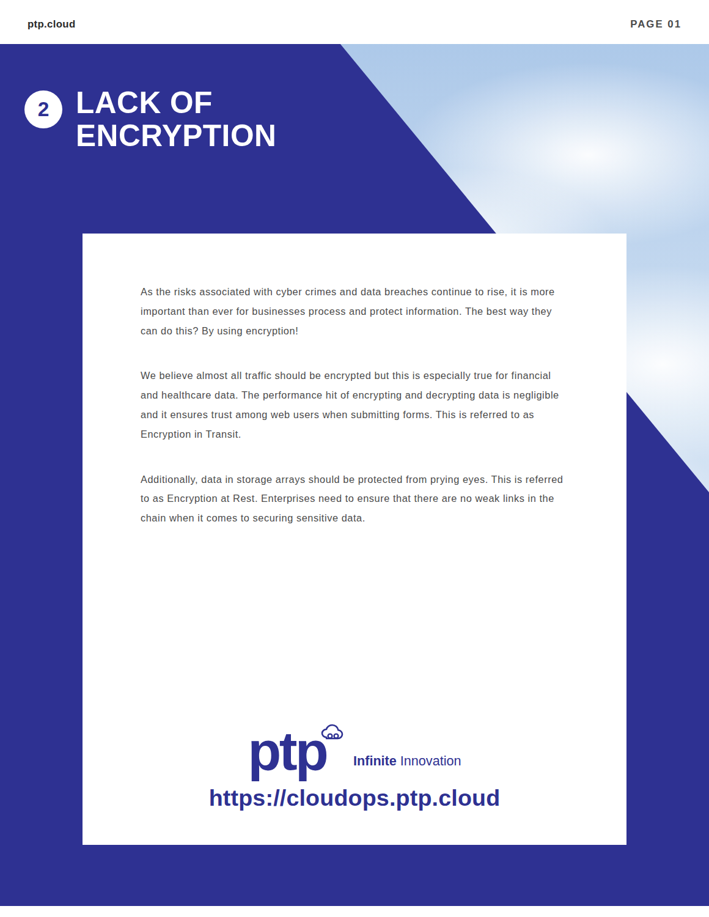ptp.cloud
PAGE 01
2
Lack of
Encryption
As the risks associated with cyber crimes and data breaches continue to rise, it is more important than ever for businesses process and protect information. The best way they can do this? By using encryption!
We believe almost all traffic should be encrypted but this is especially true for financial and healthcare data. The performance hit of encrypting and decrypting data is negligible and it ensures trust among web users when submitting forms. This is referred to as Encryption in Transit.
Additionally, data in storage arrays should be protected from prying eyes. This is referred to as Encryption at Rest. Enterprises need to ensure that there are no weak links in the chain when it comes to securing sensitive data.
ptp
Infinite Innovation
https://cloudops.ptp.cloud